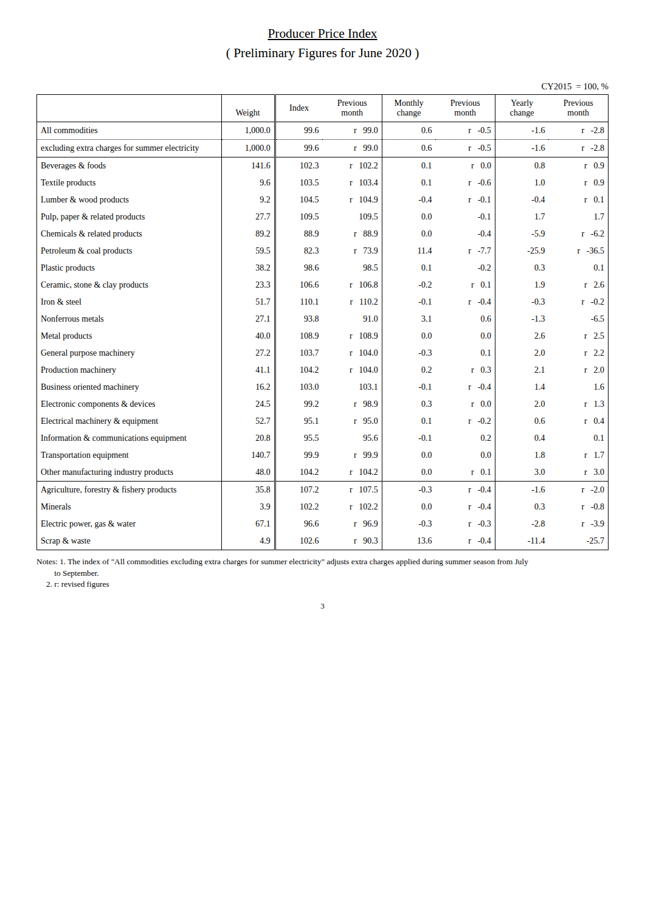Producer Price Index
( Preliminary Figures for June 2020 )
CY2015 = 100, %
| | Weight | Index | Previous month | Monthly change | Previous month | Yearly change | Previous month |
| --- | --- | --- | --- | --- | --- | --- | --- |
| All commodities | 1,000.0 | 99.6 | r 99.0 | 0.6 | r -0.5 | -1.6 | r -2.8 |
| excluding extra charges for summer electricity | 1,000.0 | 99.6 | r 99.0 | 0.6 | r -0.5 | -1.6 | r -2.8 |
| Beverages & foods | 141.6 | 102.3 | r 102.2 | 0.1 | r 0.0 | 0.8 | r 0.9 |
| Textile products | 9.6 | 103.5 | r 103.4 | 0.1 | r -0.6 | 1.0 | r 0.9 |
| Lumber & wood products | 9.2 | 104.5 | r 104.9 | -0.4 | r -0.1 | -0.4 | r 0.1 |
| Pulp, paper & related products | 27.7 | 109.5 | 109.5 | 0.0 | -0.1 | 1.7 | 1.7 |
| Chemicals & related products | 89.2 | 88.9 | r 88.9 | 0.0 | -0.4 | -5.9 | r -6.2 |
| Petroleum & coal products | 59.5 | 82.3 | r 73.9 | 11.4 | r -7.7 | -25.9 | r -36.5 |
| Plastic products | 38.2 | 98.6 | 98.5 | 0.1 | -0.2 | 0.3 | 0.1 |
| Ceramic, stone & clay products | 23.3 | 106.6 | r 106.8 | -0.2 | r 0.1 | 1.9 | r 2.6 |
| Iron & steel | 51.7 | 110.1 | r 110.2 | -0.1 | r -0.4 | -0.3 | r -0.2 |
| Nonferrous metals | 27.1 | 93.8 | 91.0 | 3.1 | 0.6 | -1.3 | -6.5 |
| Metal products | 40.0 | 108.9 | r 108.9 | 0.0 | 0.0 | 2.6 | r 2.5 |
| General purpose machinery | 27.2 | 103.7 | r 104.0 | -0.3 | 0.1 | 2.0 | r 2.2 |
| Production machinery | 41.1 | 104.2 | r 104.0 | 0.2 | r 0.3 | 2.1 | r 2.0 |
| Business oriented machinery | 16.2 | 103.0 | 103.1 | -0.1 | r -0.4 | 1.4 | 1.6 |
| Electronic components & devices | 24.5 | 99.2 | r 98.9 | 0.3 | r 0.0 | 2.0 | r 1.3 |
| Electrical machinery & equipment | 52.7 | 95.1 | r 95.0 | 0.1 | r -0.2 | 0.6 | r 0.4 |
| Information & communications equipment | 20.8 | 95.5 | 95.6 | -0.1 | 0.2 | 0.4 | 0.1 |
| Transportation equipment | 140.7 | 99.9 | r 99.9 | 0.0 | 0.0 | 1.8 | r 1.7 |
| Other manufacturing industry products | 48.0 | 104.2 | r 104.2 | 0.0 | r 0.1 | 3.0 | r 3.0 |
| Agriculture, forestry & fishery products | 35.8 | 107.2 | r 107.5 | -0.3 | r -0.4 | -1.6 | r -2.0 |
| Minerals | 3.9 | 102.2 | r 102.2 | 0.0 | r -0.4 | 0.3 | r -0.8 |
| Electric power, gas & water | 67.1 | 96.6 | r 96.9 | -0.3 | r -0.3 | -2.8 | r -3.9 |
| Scrap & waste | 4.9 | 102.6 | r 90.3 | 13.6 | r -0.4 | -11.4 | -25.7 |
Notes: 1. The index of "All commodities excluding extra charges for summer electricity" adjusts extra charges applied during summer season from July to September. 2. r: revised figures
3